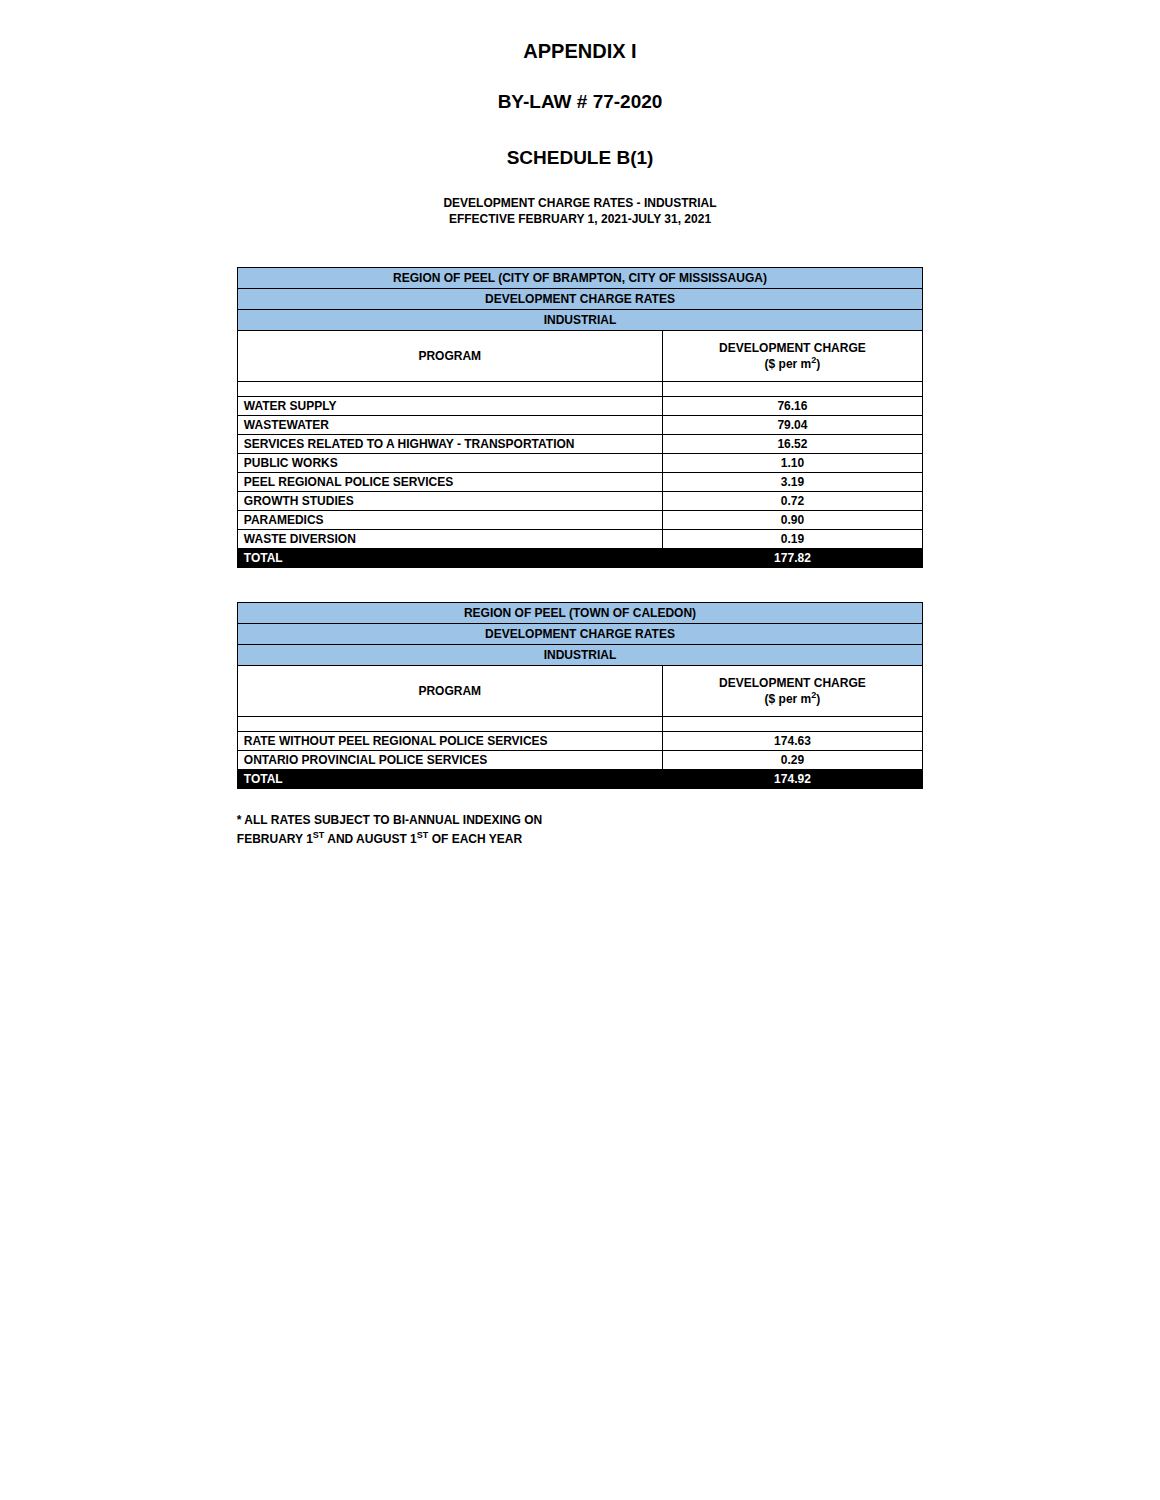APPENDIX I
BY-LAW # 77-2020
SCHEDULE B(1)
DEVELOPMENT CHARGE RATES - INDUSTRIAL
EFFECTIVE FEBRUARY 1, 2021-JULY 31, 2021
| REGION OF PEEL (CITY OF BRAMPTON, CITY OF MISSISSAUGA) |
| DEVELOPMENT CHARGE RATES |
| INDUSTRIAL |
| PROGRAM | DEVELOPMENT CHARGE ($ per m 2 ) |
| WATER SUPPLY | 76.16 |
| WASTEWATER | 79.04 |
| SERVICES RELATED TO A HIGHWAY - TRANSPORTATION | 16.52 |
| PUBLIC WORKS | 1.10 |
| PEEL REGIONAL POLICE SERVICES | 3.19 |
| GROWTH STUDIES | 0.72 |
| PARAMEDICS | 0.90 |
| WASTE DIVERSION | 0.19 |
| TOTAL | 177.82 |
| REGION OF PEEL (TOWN OF CALEDON) |
| DEVELOPMENT CHARGE RATES |
| INDUSTRIAL |
| PROGRAM | DEVELOPMENT CHARGE ($ per m 2 ) |
| RATE WITHOUT PEEL REGIONAL POLICE SERVICES | 174.63 |
| ONTARIO PROVINCIAL POLICE SERVICES | 0.29 |
| TOTAL | 174.92 |
* ALL RATES SUBJECT TO BI-ANNUAL INDEXING ON
FEBRUARY 1ST AND AUGUST 1ST OF EACH YEAR